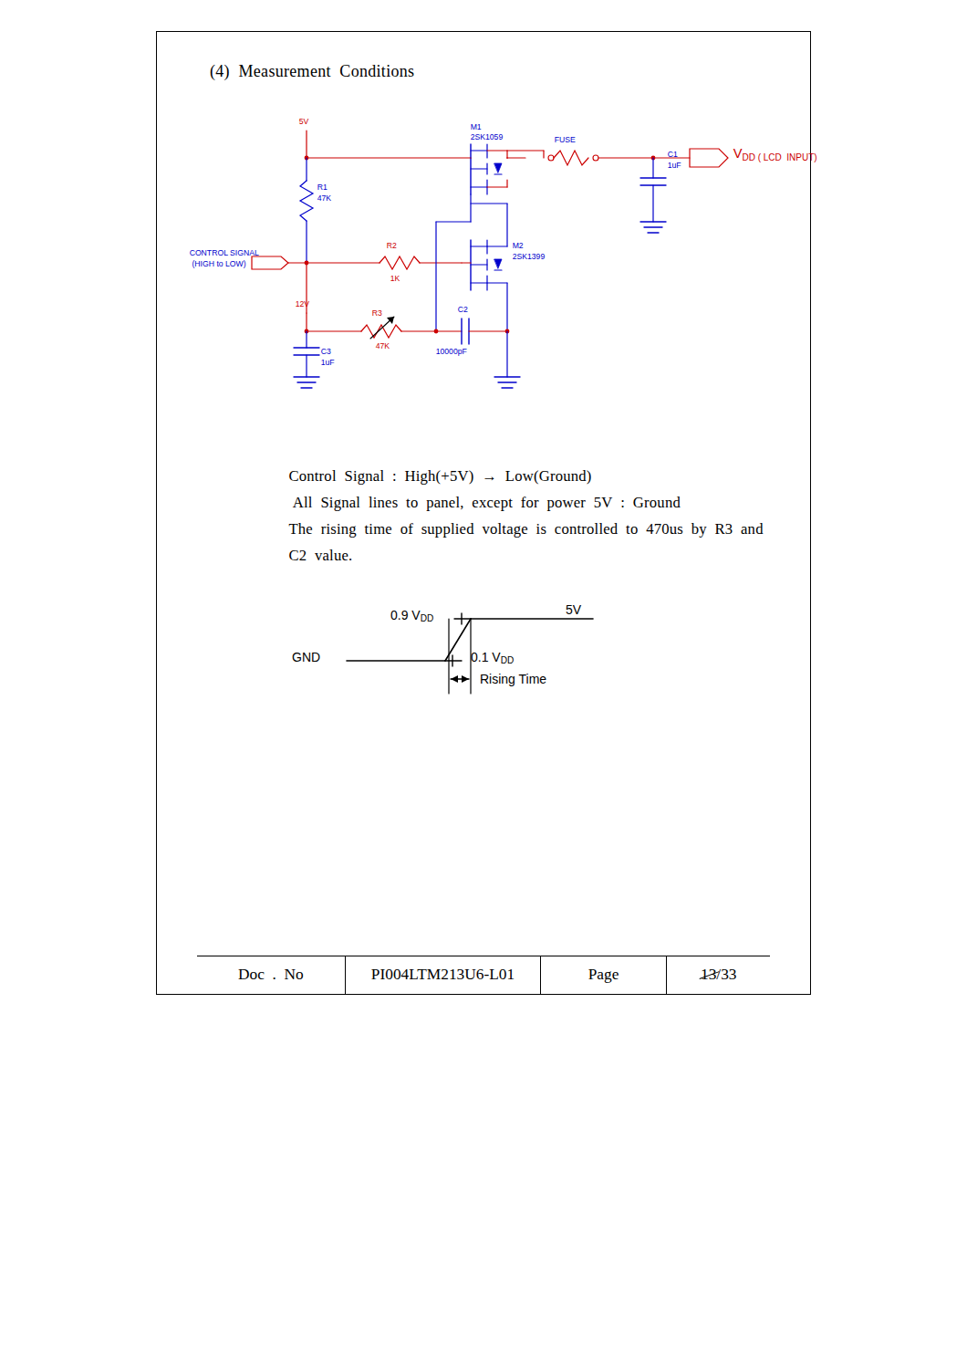(4) Measurement Conditions
5V R1 47K CONTROL SIGNAL (HIGH to LOW) R2 1K M1 2SK1059 M2 2SK1399 FUSE C1 1uF VDD ( LCD INPUT) 12V C3 1uF R3 47K C2 10000pF
Control Signal : High(+5V) → Low(Ground)
All Signal lines to panel, except for power 5V : Ground
The rising time of supplied voltage is controlled to 470us by R3 and C2 value.
0.9 VDD 0.1 VDD GND 5V Rising Time
Doc . No
PI004LTM213U6-L01
Page
13/33